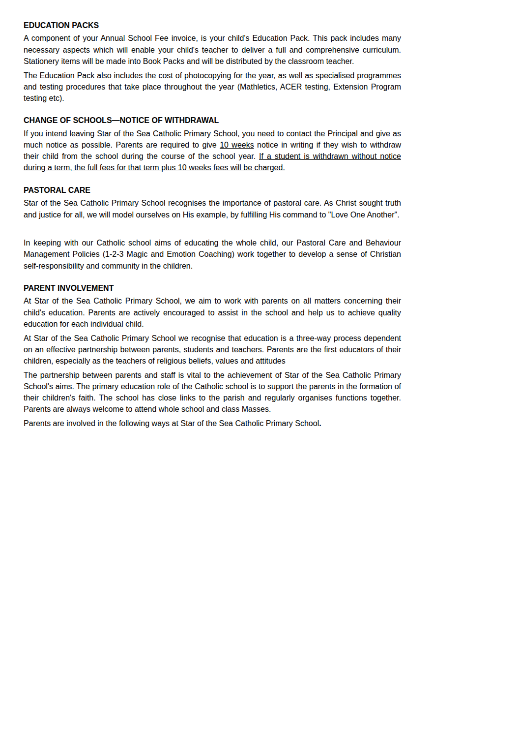Education Packs
A component of your Annual School Fee invoice, is your child's Education Pack. This pack includes many necessary aspects which will enable your child's teacher to deliver a full and comprehensive curriculum. Stationery items will be made into Book Packs and will be distributed by the classroom teacher.
The Education Pack also includes the cost of photocopying for the year, as well as specialised programmes and testing procedures that take place throughout the year (Mathletics, ACER testing, Extension Program testing etc).
Change of Schools—Notice of Withdrawal
If you intend leaving Star of the Sea Catholic Primary School, you need to contact the Principal and give as much notice as possible. Parents are required to give 10 weeks notice in writing if they wish to withdraw their child from the school during the course of the school year. If a student is withdrawn without notice during a term, the full fees for that term plus 10 weeks fees will be charged.
Pastoral Care
Star of the Sea Catholic Primary School recognises the importance of pastoral care. As Christ sought truth and justice for all, we will model ourselves on His example, by fulfilling His command to "Love One Another".
In keeping with our Catholic school aims of educating the whole child, our Pastoral Care and Behaviour Management Policies (1-2-3 Magic and Emotion Coaching) work together to develop a sense of Christian self-responsibility and community in the children.
Parent Involvement
At Star of the Sea Catholic Primary School, we aim to work with parents on all matters concerning their child's education. Parents are actively encouraged to assist in the school and help us to achieve quality education for each individual child.
At Star of the Sea Catholic Primary School we recognise that education is a three-way process dependent on an effective partnership between parents, students and teachers. Parents are the first educators of their children, especially as the teachers of religious beliefs, values and attitudes
The partnership between parents and staff is vital to the achievement of Star of the Sea Catholic Primary School's aims. The primary education role of the Catholic school is to support the parents in the formation of their children's faith. The school has close links to the parish and regularly organises functions together. Parents are always welcome to attend whole school and class Masses.
Parents are involved in the following ways at Star of the Sea Catholic Primary School.